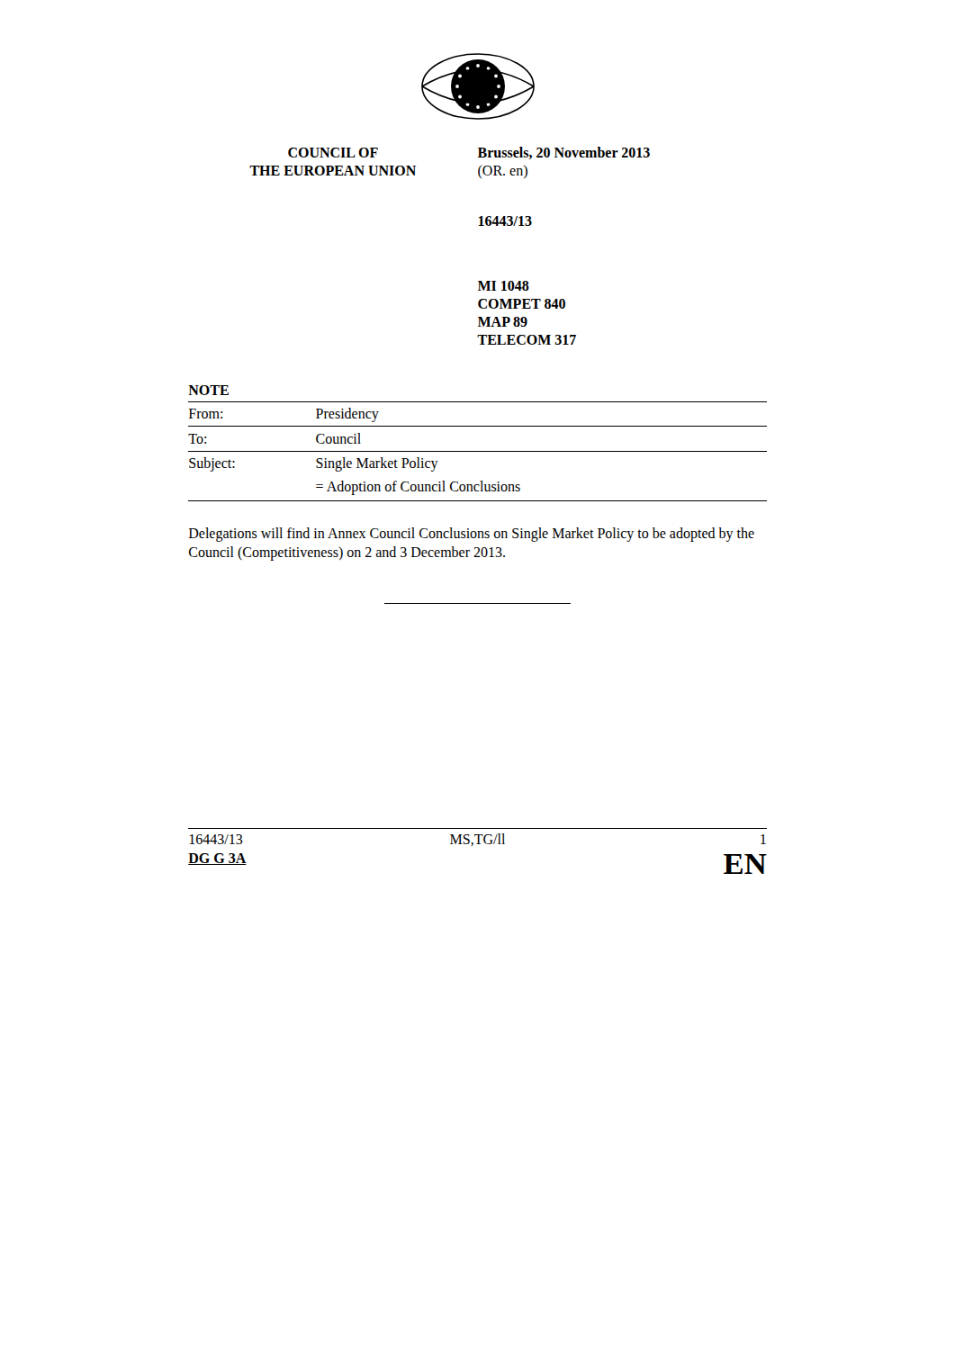| COUNCIL OF THE EUROPEAN UNION | Brussels, 20 November 2013 (OR. en) 16443/13 MI 1048 COMPET 840 MAP 89 TELECOM 317 |
NOTE
| From: | Presidency |
| To: | Council |
| Subject: | Single Market Policy |
| | = Adoption of Council Conclusions |
Delegations will find in Annex Council Conclusions on Single Market Policy to be adopted by the Council (Competitiveness) on 2 and 3 December 2013.
| 16443/13 | MS,TG/ll | 1 |
| DG G 3A | | EN |